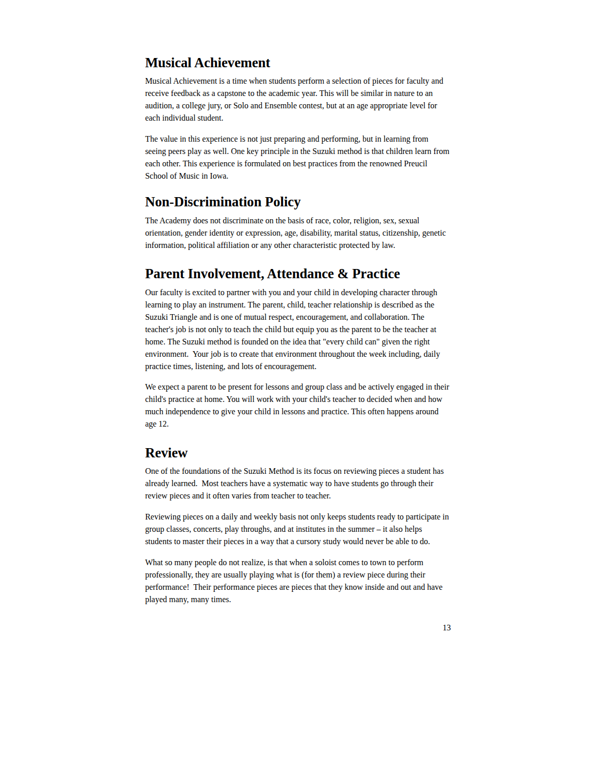Musical Achievement
Musical Achievement is a time when students perform a selection of pieces for faculty and receive feedback as a capstone to the academic year. This will be similar in nature to an audition, a college jury, or Solo and Ensemble contest, but at an age appropriate level for each individual student.
The value in this experience is not just preparing and performing, but in learning from seeing peers play as well. One key principle in the Suzuki method is that children learn from each other. This experience is formulated on best practices from the renowned Preucil School of Music in Iowa.
Non-Discrimination Policy
The Academy does not discriminate on the basis of race, color, religion, sex, sexual orientation, gender identity or expression, age, disability, marital status, citizenship, genetic information, political affiliation or any other characteristic protected by law.
Parent Involvement, Attendance & Practice
Our faculty is excited to partner with you and your child in developing character through learning to play an instrument. The parent, child, teacher relationship is described as the Suzuki Triangle and is one of mutual respect, encouragement, and collaboration. The teacher's job is not only to teach the child but equip you as the parent to be the teacher at home. The Suzuki method is founded on the idea that "every child can" given the right environment. Your job is to create that environment throughout the week including, daily practice times, listening, and lots of encouragement.
We expect a parent to be present for lessons and group class and be actively engaged in their child's practice at home. You will work with your child's teacher to decided when and how much independence to give your child in lessons and practice. This often happens around age 12.
Review
One of the foundations of the Suzuki Method is its focus on reviewing pieces a student has already learned. Most teachers have a systematic way to have students go through their review pieces and it often varies from teacher to teacher.
Reviewing pieces on a daily and weekly basis not only keeps students ready to participate in group classes, concerts, play throughs, and at institutes in the summer – it also helps students to master their pieces in a way that a cursory study would never be able to do.
What so many people do not realize, is that when a soloist comes to town to perform professionally, they are usually playing what is (for them) a review piece during their performance! Their performance pieces are pieces that they know inside and out and have played many, many times.
13